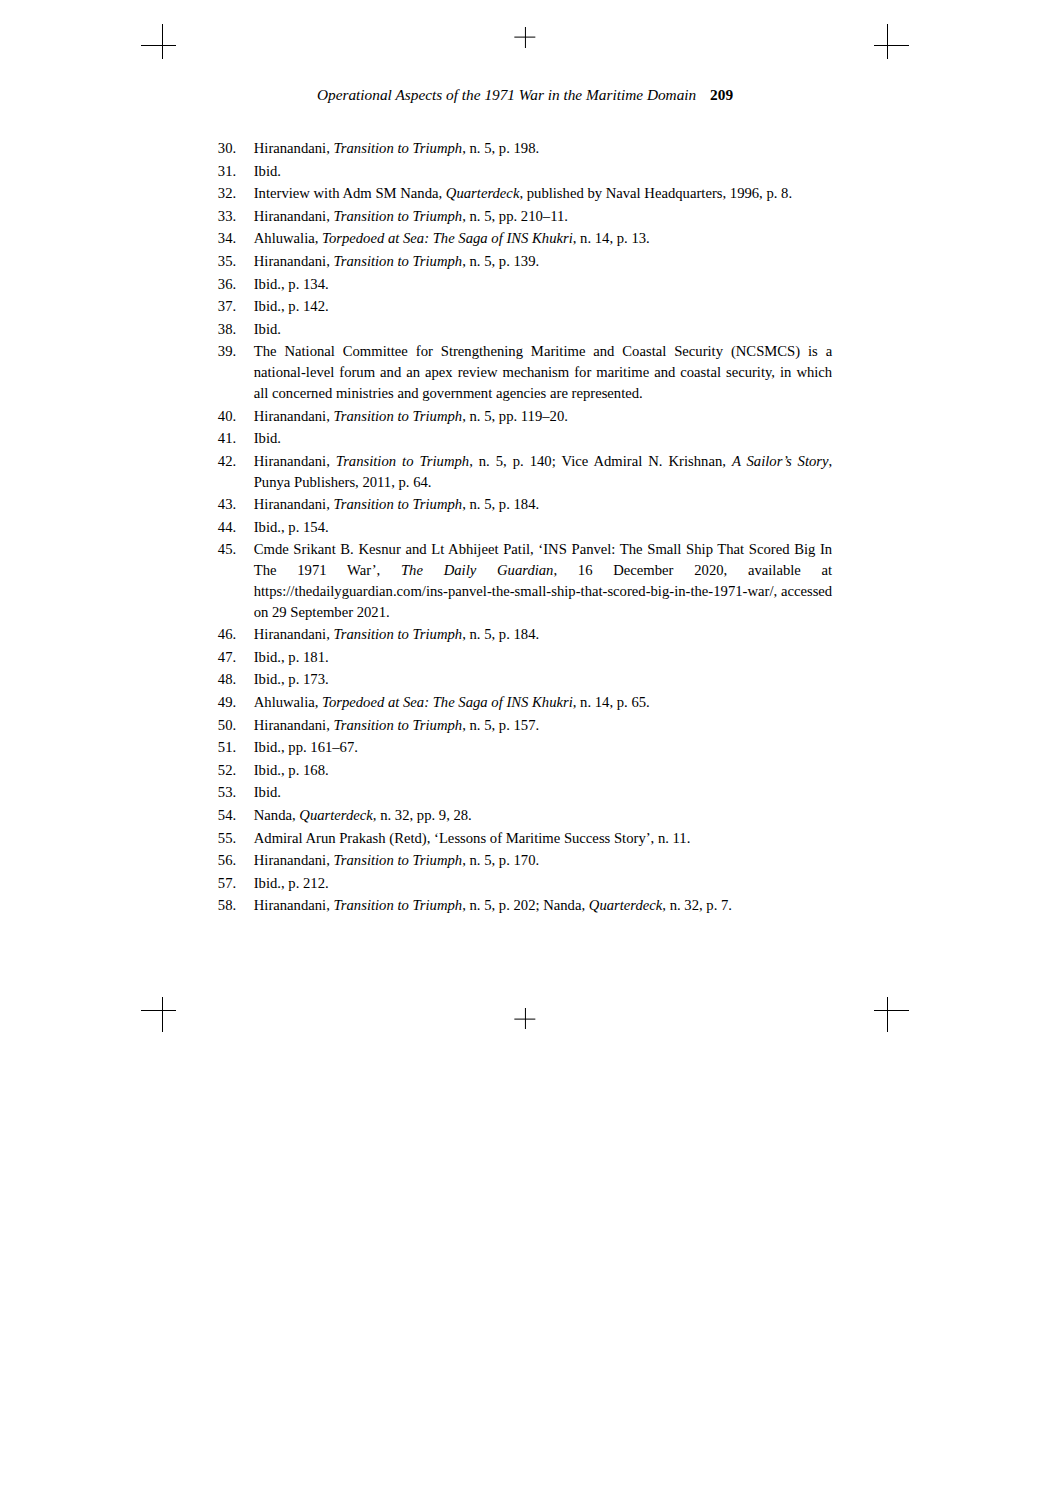Operational Aspects of the 1971 War in the Maritime Domain 209
30. Hiranandani, Transition to Triumph, n. 5, p. 198.
31. Ibid.
32. Interview with Adm SM Nanda, Quarterdeck, published by Naval Headquarters, 1996, p. 8.
33. Hiranandani, Transition to Triumph, n. 5, pp. 210–11.
34. Ahluwalia, Torpedoed at Sea: The Saga of INS Khukri, n. 14, p. 13.
35. Hiranandani, Transition to Triumph, n. 5, p. 139.
36. Ibid., p. 134.
37. Ibid., p. 142.
38. Ibid.
39. The National Committee for Strengthening Maritime and Coastal Security (NCSMCS) is a national-level forum and an apex review mechanism for maritime and coastal security, in which all concerned ministries and government agencies are represented.
40. Hiranandani, Transition to Triumph, n. 5, pp. 119–20.
41. Ibid.
42. Hiranandani, Transition to Triumph, n. 5, p. 140; Vice Admiral N. Krishnan, A Sailor’s Story, Punya Publishers, 2011, p. 64.
43. Hiranandani, Transition to Triumph, n. 5, p. 184.
44. Ibid., p. 154.
45. Cmde Srikant B. Kesnur and Lt Abhijeet Patil, ‘INS Panvel: The Small Ship That Scored Big In The 1971 War’, The Daily Guardian, 16 December 2020, available at https://thedailyguardian.com/ins-panvel-the-small-ship-that-scored-big-in-the-1971-war/, accessed on 29 September 2021.
46. Hiranandani, Transition to Triumph, n. 5, p. 184.
47. Ibid., p. 181.
48. Ibid., p. 173.
49. Ahluwalia, Torpedoed at Sea: The Saga of INS Khukri, n. 14, p. 65.
50. Hiranandani, Transition to Triumph, n. 5, p. 157.
51. Ibid., pp. 161–67.
52. Ibid., p. 168.
53. Ibid.
54. Nanda, Quarterdeck, n. 32, pp. 9, 28.
55. Admiral Arun Prakash (Retd), ‘Lessons of Maritime Success Story’, n. 11.
56. Hiranandani, Transition to Triumph, n. 5, p. 170.
57. Ibid., p. 212.
58. Hiranandani, Transition to Triumph, n. 5, p. 202; Nanda, Quarterdeck, n. 32, p. 7.